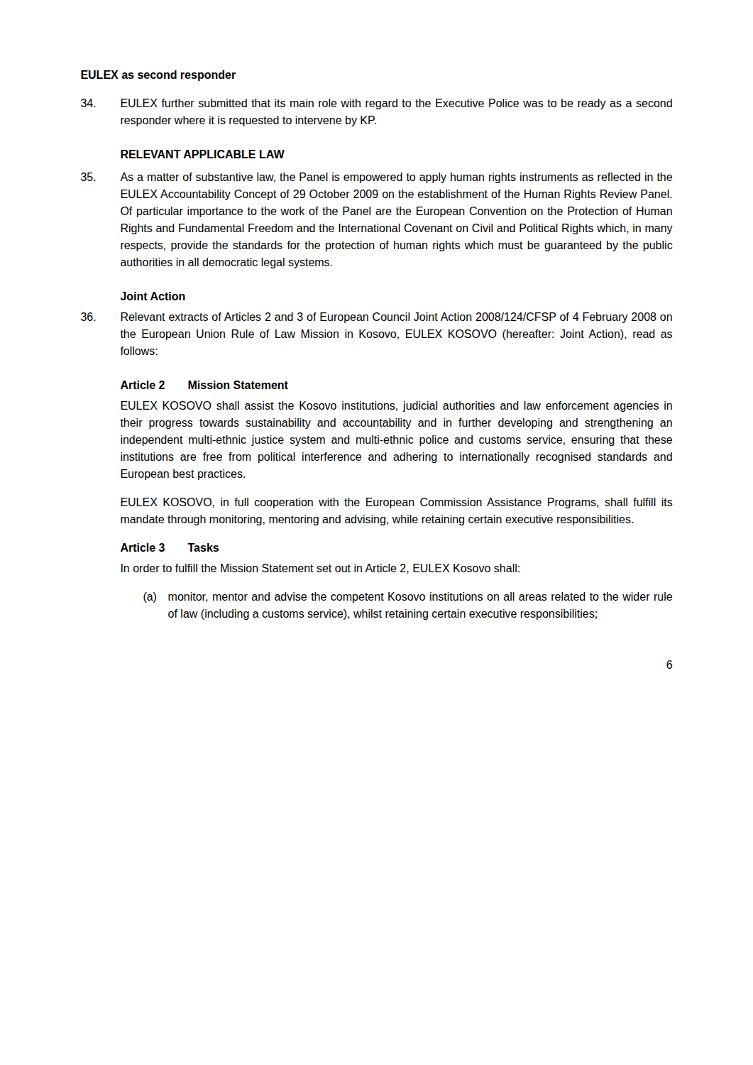EULEX as second responder
34.
EULEX further submitted that its main role with regard to the Executive Police was to be ready as a second responder where it is requested to intervene by KP.
RELEVANT APPLICABLE LAW
35.
As a matter of substantive law, the Panel is empowered to apply human rights instruments as reflected in the EULEX Accountability Concept of 29 October 2009 on the establishment of the Human Rights Review Panel. Of particular importance to the work of the Panel are the European Convention on the Protection of Human Rights and Fundamental Freedom and the International Covenant on Civil and Political Rights which, in many respects, provide the standards for the protection of human rights which must be guaranteed by the public authorities in all democratic legal systems.
Joint Action
36.
Relevant extracts of Articles 2 and 3 of European Council Joint Action 2008/124/CFSP of 4 February 2008 on the European Union Rule of Law Mission in Kosovo, EULEX KOSOVO (hereafter: Joint Action), read as follows:
Article 2 Mission Statement
EULEX KOSOVO shall assist the Kosovo institutions, judicial authorities and law enforcement agencies in their progress towards sustainability and accountability and in further developing and strengthening an independent multi-ethnic justice system and multi-ethnic police and customs service, ensuring that these institutions are free from political interference and adhering to internationally recognised standards and European best practices.
EULEX KOSOVO, in full cooperation with the European Commission Assistance Programs, shall fulfill its mandate through monitoring, mentoring and advising, while retaining certain executive responsibilities.
Article 3 Tasks
In order to fulfill the Mission Statement set out in Article 2, EULEX Kosovo shall:
(a) monitor, mentor and advise the competent Kosovo institutions on all areas related to the wider rule of law (including a customs service), whilst retaining certain executive responsibilities;
6